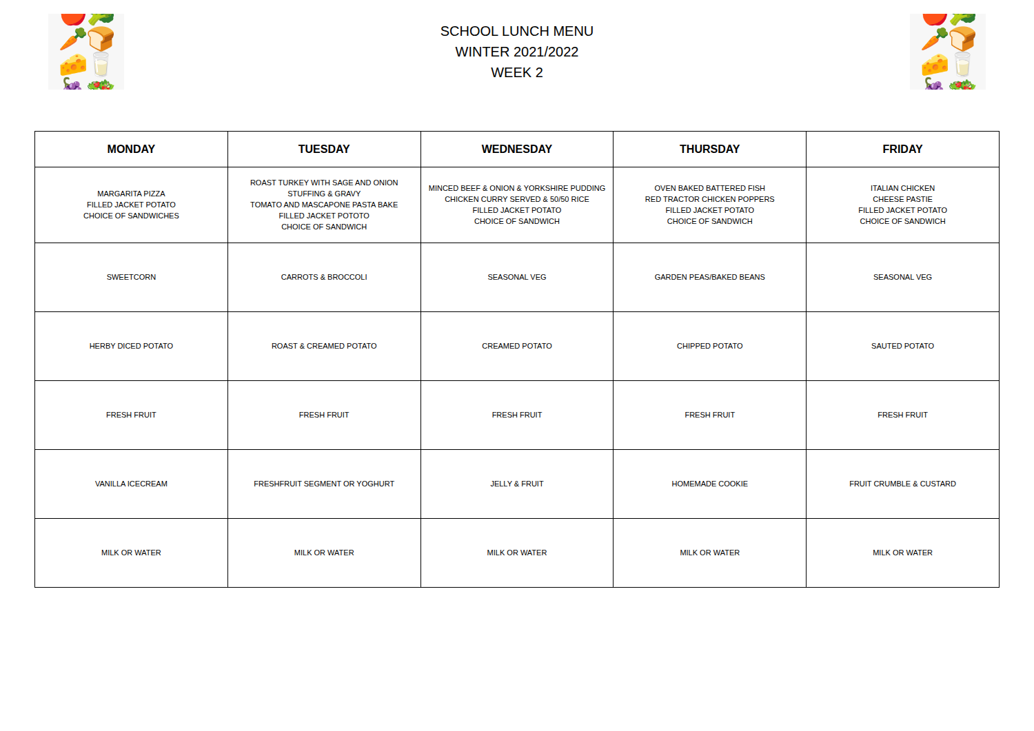🍎🥦🥕🍞🧀🥛🍇🥗
SCHOOL LUNCH MENU
WINTER 2021/2022
WEEK 2
🍎🥦🥕🍞🧀🥛🍇🥗
| MONDAY | TUESDAY | WEDNESDAY | THURSDAY | FRIDAY |
| --- | --- | --- | --- | --- |
| MARGARITA PIZZA FILLED JACKET POTATO CHOICE OF SANDWICHES | ROAST TURKEY WITH SAGE AND ONION STUFFING & GRAVY TOMATO AND MASCAPONE PASTA BAKE FILLED JACKET POTOTO CHOICE OF SANDWICH | MINCED BEEF & ONION & YORKSHIRE PUDDING CHICKEN CURRY SERVED & 50/50 RICE FILLED JACKET POTATO CHOICE OF SANDWICH | OVEN BAKED BATTERED FISH RED TRACTOR CHICKEN POPPERS FILLED JACKET POTATO CHOICE OF SANDWICH | ITALIAN CHICKEN CHEESE PASTIE FILLED JACKET POTATO CHOICE OF SANDWICH |
| SWEETCORN | CARROTS & BROCCOLI | SEASONAL VEG | GARDEN PEAS/BAKED BEANS | SEASONAL VEG |
| HERBY DICED POTATO | ROAST & CREAMED POTATO | CREAMED POTATO | CHIPPED POTATO | SAUTED POTATO |
| FRESH FRUIT | FRESH FRUIT | FRESH FRUIT | FRESH FRUIT | FRESH FRUIT |
| VANILLA ICECREAM | FRESHFRUIT SEGMENT OR YOGHURT | JELLY & FRUIT | HOMEMADE COOKIE | FRUIT CRUMBLE & CUSTARD |
| MILK OR WATER | MILK OR WATER | MILK OR WATER | MILK OR WATER | MILK OR WATER |